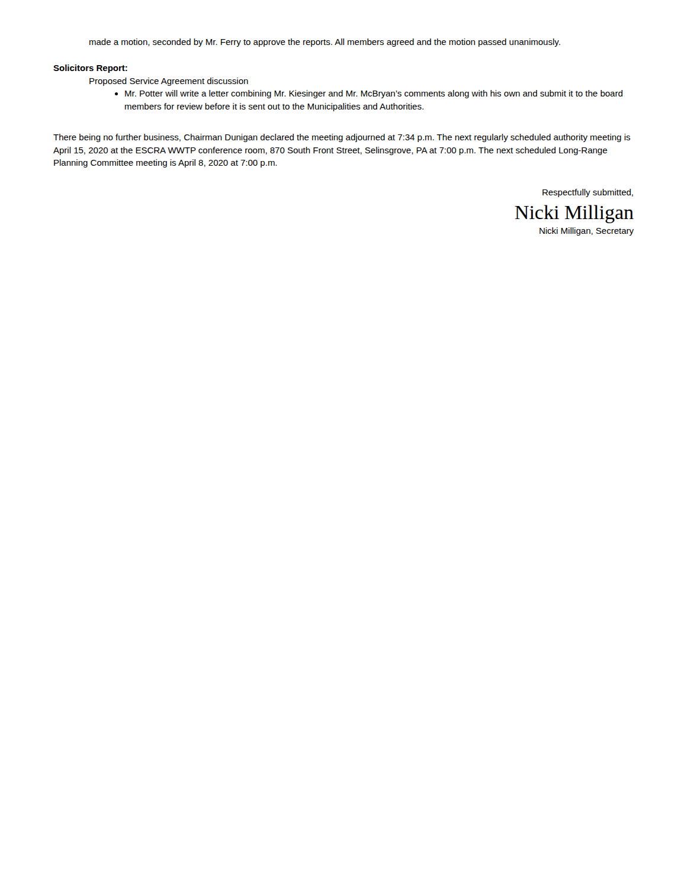made a motion, seconded by Mr. Ferry to approve the reports. All members agreed and the motion passed unanimously.
Solicitors Report:
Proposed Service Agreement discussion
Mr. Potter will write a letter combining Mr. Kiesinger and Mr. McBryan’s comments along with his own and submit it to the board members for review before it is sent out to the Municipalities and Authorities.
There being no further business, Chairman Dunigan declared the meeting adjourned at 7:34 p.m. The next regularly scheduled authority meeting is April 15, 2020 at the ESCRA WWTP conference room, 870 South Front Street, Selinsgrove, PA at 7:00 p.m. The next scheduled Long-Range Planning Committee meeting is April 8, 2020 at 7:00 p.m.
Respectfully submitted,
Nicki Milligan
Nicki Milligan, Secretary